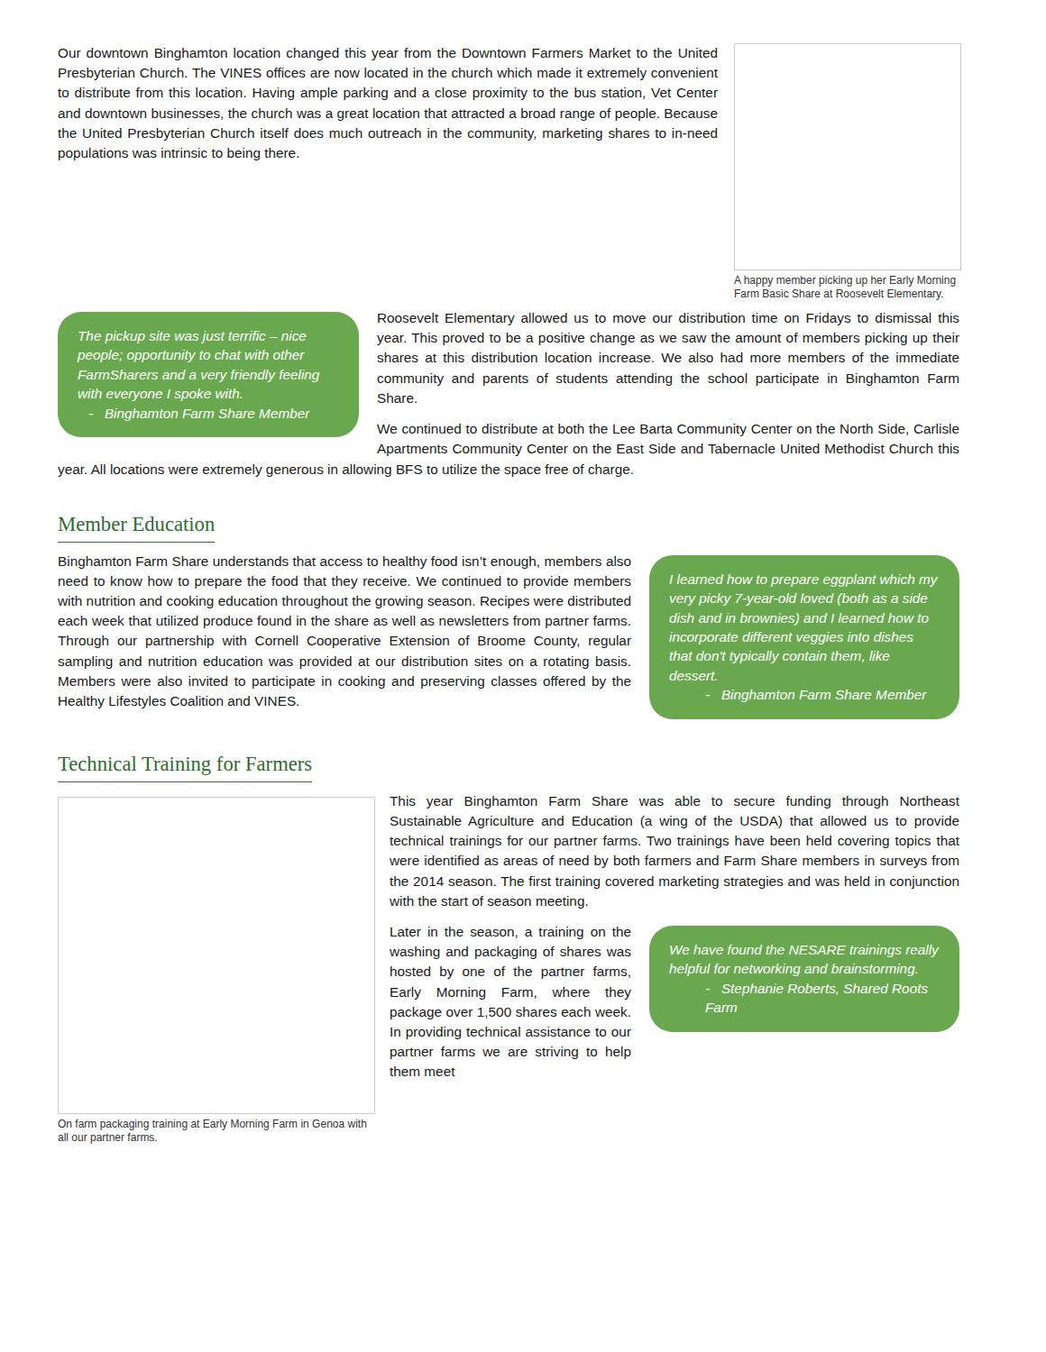A happy member picking up her Early Morning Farm Basic Share at Roosevelt Elementary.
Our downtown Binghamton location changed this year from the Downtown Farmers Market to the United Presbyterian Church. The VINES offices are now located in the church which made it extremely convenient to distribute from this location. Having ample parking and a close proximity to the bus station, Vet Center and downtown businesses, the church was a great location that attracted a broad range of people. Because the United Presbyterian Church itself does much outreach in the community, marketing shares to in-need populations was intrinsic to being there.
The pickup site was just terrific – nice people; opportunity to chat with other FarmSharers and a very friendly feeling with everyone I spoke with.
- Binghamton Farm Share Member
Roosevelt Elementary allowed us to move our distribution time on Fridays to dismissal this year. This proved to be a positive change as we saw the amount of members picking up their shares at this distribution location increase. We also had more members of the immediate community and parents of students attending the school participate in Binghamton Farm Share.
We continued to distribute at both the Lee Barta Community Center on the North Side, Carlisle Apartments Community Center on the East Side and Tabernacle United Methodist Church this year. All locations were extremely generous in allowing BFS to utilize the space free of charge.
Member Education
I learned how to prepare eggplant which my very picky 7-year-old loved (both as a side dish and in brownies) and I learned how to incorporate different veggies into dishes that don't typically contain them, like dessert.
- Binghamton Farm Share Member
Binghamton Farm Share understands that access to healthy food isn’t enough, members also need to know how to prepare the food that they receive. We continued to provide members with nutrition and cooking education throughout the growing season. Recipes were distributed each week that utilized produce found in the share as well as newsletters from partner farms. Through our partnership with Cornell Cooperative Extension of Broome County, regular sampling and nutrition education was provided at our distribution sites on a rotating basis. Members were also invited to participate in cooking and preserving classes offered by the Healthy Lifestyles Coalition and VINES.
Technical Training for Farmers
On farm packaging training at Early Morning Farm in Genoa with all our partner farms.
This year Binghamton Farm Share was able to secure funding through Northeast Sustainable Agriculture and Education (a wing of the USDA) that allowed us to provide technical trainings for our partner farms. Two trainings have been held covering topics that were identified as areas of need by both farmers and Farm Share members in surveys from the 2014 season. The first training covered marketing strategies and was held in conjunction with the start of season meeting.
We have found the NESARE trainings really helpful for networking and brainstorming.
- Stephanie Roberts, Shared Roots Farm
Later in the season, a training on the washing and packaging of shares was hosted by one of the partner farms, Early Morning Farm, where they package over 1,500 shares each week. In providing technical assistance to our partner farms we are striving to help them meet